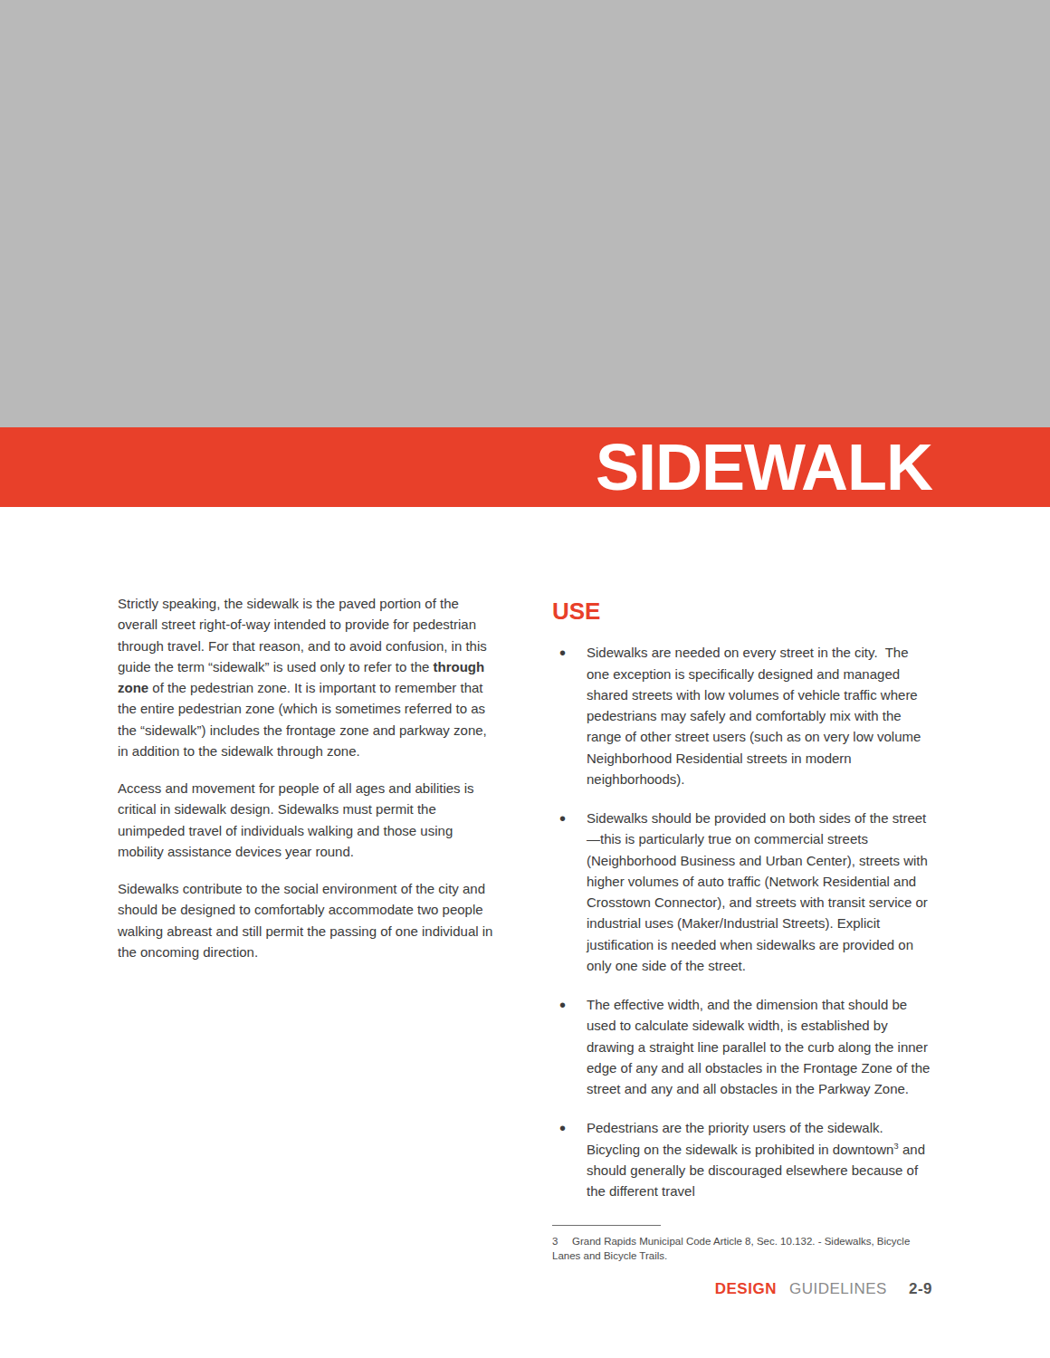Sidewalk
Strictly speaking, the sidewalk is the paved portion of the overall street right-of-way intended to provide for pedestrian through travel. For that reason, and to avoid confusion, in this guide the term “sidewalk” is used only to refer to the through zone of the pedestrian zone. It is important to remember that the entire pedestrian zone (which is sometimes referred to as the “sidewalk”) includes the frontage zone and parkway zone, in addition to the sidewalk through zone.
Access and movement for people of all ages and abilities is critical in sidewalk design. Sidewalks must permit the unimpeded travel of individuals walking and those using mobility assistance devices year round.
Sidewalks contribute to the social environment of the city and should be designed to comfortably accommodate two people walking abreast and still permit the passing of one individual in the oncoming direction.
Use
Sidewalks are needed on every street in the city. The one exception is specifically designed and managed shared streets with low volumes of vehicle traffic where pedestrians may safely and comfortably mix with the range of other street users (such as on very low volume Neighborhood Residential streets in modern neighborhoods).
Sidewalks should be provided on both sides of the street—this is particularly true on commercial streets (Neighborhood Business and Urban Center), streets with higher volumes of auto traffic (Network Residential and Crosstown Connector), and streets with transit service or industrial uses (Maker/Industrial Streets). Explicit justification is needed when sidewalks are provided on only one side of the street.
The effective width, and the dimension that should be used to calculate sidewalk width, is established by drawing a straight line parallel to the curb along the inner edge of any and all obstacles in the Frontage Zone of the street and any and all obstacles in the Parkway Zone.
Pedestrians are the priority users of the sidewalk. Bicycling on the sidewalk is prohibited in downtown3 and should generally be discouraged elsewhere because of the different travel
3 Grand Rapids Municipal Code Article 8, Sec. 10.132. - Sidewalks, Bicycle Lanes and Bicycle Trails.
DESIGN GUIDELINES 2-9